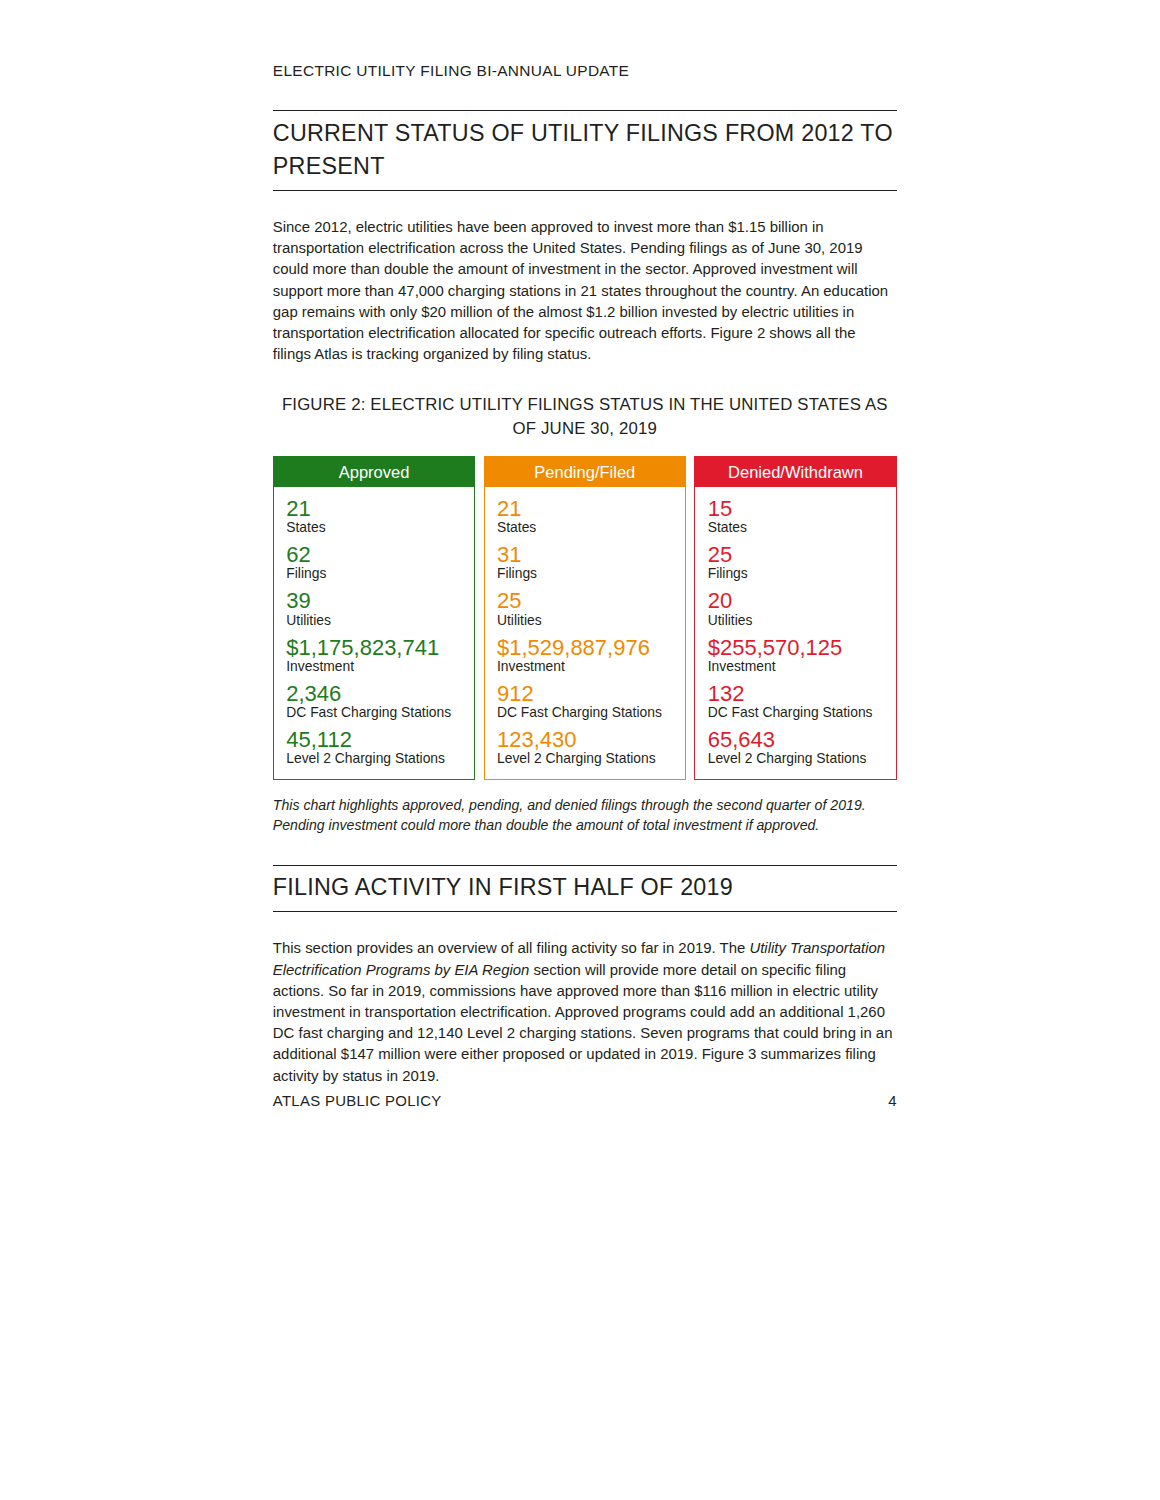ELECTRIC UTILITY FILING BI-ANNUAL UPDATE
CURRENT STATUS OF UTILITY FILINGS FROM 2012 TO PRESENT
Since 2012, electric utilities have been approved to invest more than $1.15 billion in transportation electrification across the United States. Pending filings as of June 30, 2019 could more than double the amount of investment in the sector. Approved investment will support more than 47,000 charging stations in 21 states throughout the country. An education gap remains with only $20 million of the almost $1.2 billion invested by electric utilities in transportation electrification allocated for specific outreach efforts. Figure 2 shows all the filings Atlas is tracking organized by filing status.
FIGURE 2: ELECTRIC UTILITY FILINGS STATUS IN THE UNITED STATES AS OF JUNE 30, 2019
Approved
21
States
62
Filings
39
Utilities
$1,175,823,741
Investment
2,346
DC Fast Charging Stations
45,112
Level 2 Charging Stations
Pending/Filed
21
States
31
Filings
25
Utilities
$1,529,887,976
Investment
912
DC Fast Charging Stations
123,430
Level 2 Charging Stations
Denied/Withdrawn
15
States
25
Filings
20
Utilities
$255,570,125
Investment
132
DC Fast Charging Stations
65,643
Level 2 Charging Stations
This chart highlights approved, pending, and denied filings through the second quarter of 2019. Pending investment could more than double the amount of total investment if approved.
FILING ACTIVITY IN FIRST HALF OF 2019
This section provides an overview of all filing activity so far in 2019. The Utility Transportation Electrification Programs by EIA Region section will provide more detail on specific filing actions. So far in 2019, commissions have approved more than $116 million in electric utility investment in transportation electrification. Approved programs could add an additional 1,260 DC fast charging and 12,140 Level 2 charging stations. Seven programs that could bring in an additional $147 million were either proposed or updated in 2019. Figure 3 summarizes filing activity by status in 2019.
ATLAS PUBLIC POLICY 4